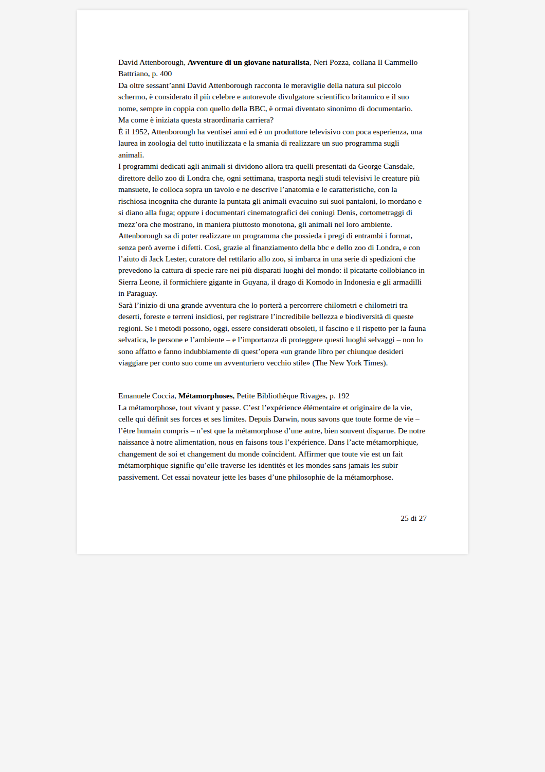David Attenborough, Avventure di un giovane naturalista, Neri Pozza, collana Il Cammello Battriano, p. 400
Da oltre sessant’anni David Attenborough racconta le meraviglie della natura sul piccolo schermo, è considerato il più celebre e autorevole divulgatore scientifico britannico e il suo nome, sempre in coppia con quello della BBC, è ormai diventato sinonimo di documentario.
Ma come è iniziata questa straordinaria carriera?
È il 1952, Attenborough ha ventisei anni ed è un produttore televisivo con poca esperienza, una laurea in zoologia del tutto inutilizzata e la smania di realizzare un suo programma sugli animali.
I programmi dedicati agli animali si dividono allora tra quelli presentati da George Cansdale, direttore dello zoo di Londra che, ogni settimana, trasporta negli studi televisivi le creature più mansuete, le colloca sopra un tavolo e ne descrive l’anatomia e le caratteristiche, con la rischiosa incognita che durante la puntata gli animali evacuino sui suoi pantaloni, lo mordano e si diano alla fuga; oppure i documentari cinematografici dei coniugi Denis, cortometraggi di mezz’ora che mostrano, in maniera piuttosto monotona, gli animali nel loro ambiente.
Attenborough sa di poter realizzare un programma che possieda i pregi di entrambi i format, senza però averne i difetti. Così, grazie al finanziamento della bbc e dello zoo di Londra, e con l’aiuto di Jack Lester, curatore del rettilario allo zoo, si imbarca in una serie di spedizioni che prevedono la cattura di specie rare nei più disparati luoghi del mondo: il picatarte collobianco in Sierra Leone, il formichiere gigante in Guyana, il drago di Komodo in Indonesia e gli armadilli in Paraguay.
Sarà l’inizio di una grande avventura che lo porterà a percorrere chilometri e chilometri tra deserti, foreste e terreni insidiosi, per registrare l’incredibile bellezza e biodiversità di queste regioni. Se i metodi possono, oggi, essere considerati obsoleti, il fascino e il rispetto per la fauna selvatica, le persone e l’ambiente – e l’importanza di proteggere questi luoghi selvaggi – non lo sono affatto e fanno indubbiamente di quest’opera «un grande libro per chiunque desideri viaggiare per conto suo come un avventuriero vecchio stile» (The New York Times).
Emanuele Coccia, Métamorphoses, Petite Bibliothèque Rivages, p. 192
La métamorphose, tout vivant y passe. C’est l’expérience élémentaire et originaire de la vie, celle qui définit ses forces et ses limites. Depuis Darwin, nous savons que toute forme de vie – l’être humain compris – n’est que la métamorphose d’une autre, bien souvent disparue. De notre naissance à notre alimentation, nous en faisons tous l’expérience. Dans l’acte métamorphique, changement de soi et changement du monde coïncident. Affirmer que toute vie est un fait métamorphique signifie qu’elle traverse les identités et les mondes sans jamais les subir passivement. Cet essai novateur jette les bases d’une philosophie de la métamorphose.
25 di 27